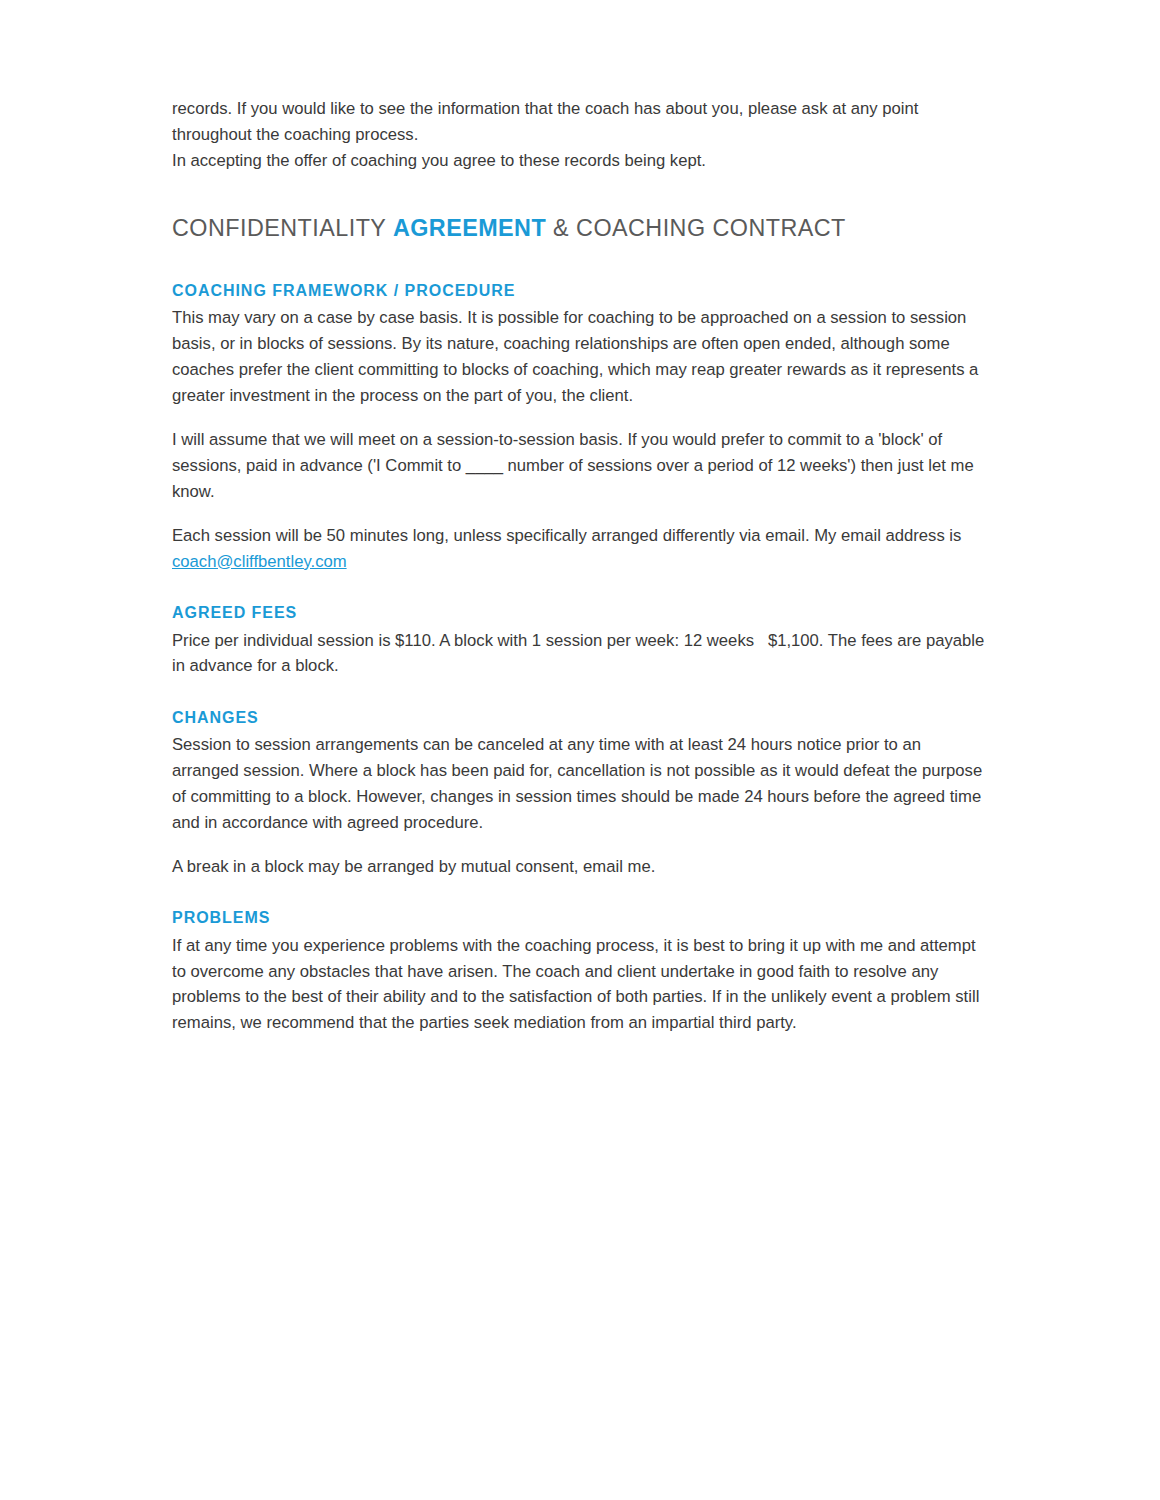records. If you would like to see the information that the coach has about you, please ask at any point throughout the coaching process.
In accepting the offer of coaching you agree to these records being kept.
CONFIDENTIALITY AGREEMENT & COACHING CONTRACT
COACHING FRAMEWORK / PROCEDURE
This may vary on a case by case basis. It is possible for coaching to be approached on a session to session basis, or in blocks of sessions. By its nature, coaching relationships are often open ended, although some coaches prefer the client committing to blocks of coaching, which may reap greater rewards as it represents a greater investment in the process on the part of you, the client.
I will assume that we will meet on a session-to-session basis. If you would prefer to commit to a 'block' of sessions, paid in advance ('I Commit to ____ number of sessions over a period of 12 weeks') then just let me know.
Each session will be 50 minutes long, unless specifically arranged differently via email. My email address is coach@cliffbentley.com
AGREED FEES
Price per individual session is $110. A block with 1 session per week: 12 weeks $1,100. The fees are payable in advance for a block.
CHANGES
Session to session arrangements can be canceled at any time with at least 24 hours notice prior to an arranged session. Where a block has been paid for, cancellation is not possible as it would defeat the purpose of committing to a block. However, changes in session times should be made 24 hours before the agreed time and in accordance with agreed procedure.
A break in a block may be arranged by mutual consent, email me.
PROBLEMS
If at any time you experience problems with the coaching process, it is best to bring it up with me and attempt to overcome any obstacles that have arisen. The coach and client undertake in good faith to resolve any problems to the best of their ability and to the satisfaction of both parties. If in the unlikely event a problem still remains, we recommend that the parties seek mediation from an impartial third party.